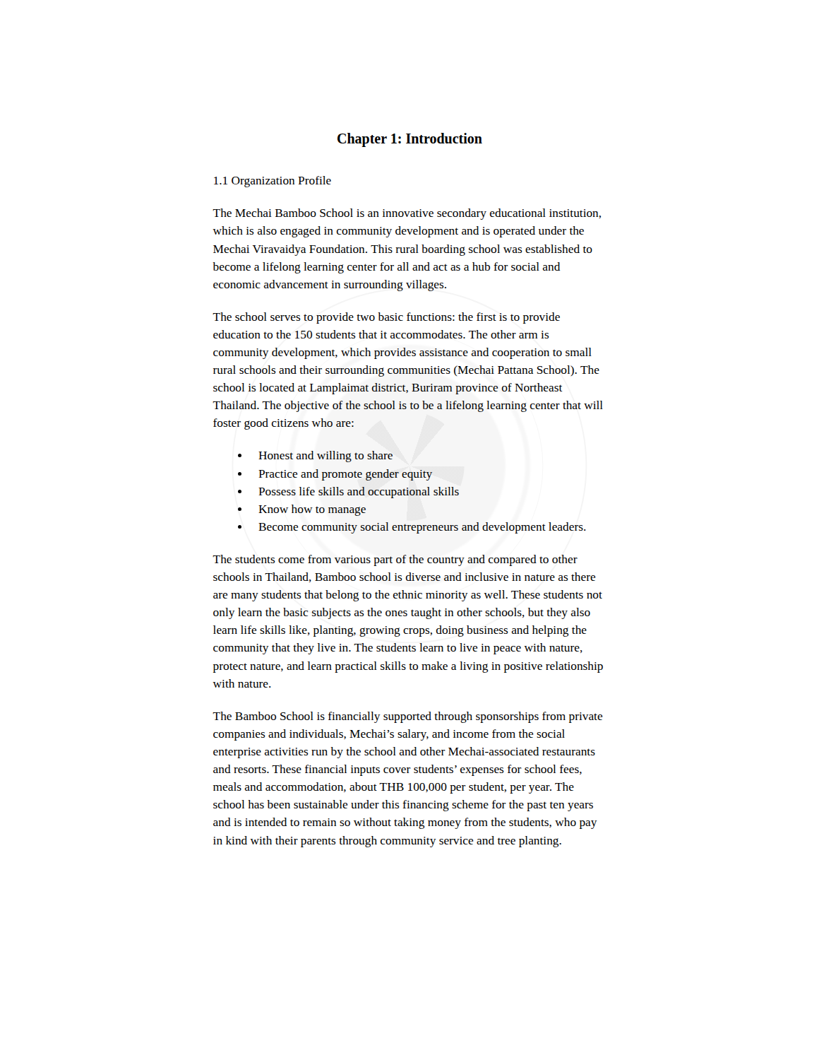Chapter 1: Introduction
1.1 Organization Profile
The Mechai Bamboo School is an innovative secondary educational institution, which is also engaged in community development and is operated under the Mechai Viravaidya Foundation. This rural boarding school was established to become a lifelong learning center for all and act as a hub for social and economic advancement in surrounding villages.
The school serves to provide two basic functions: the first is to provide education to the 150 students that it accommodates. The other arm is community development, which provides assistance and cooperation to small rural schools and their surrounding communities (Mechai Pattana School). The school is located at Lamplaimat district, Buriram province of Northeast Thailand. The objective of the school is to be a lifelong learning center that will foster good citizens who are:
Honest and willing to share
Practice and promote gender equity
Possess life skills and occupational skills
Know how to manage
Become community social entrepreneurs and development leaders.
The students come from various part of the country and compared to other schools in Thailand, Bamboo school is diverse and inclusive in nature as there are many students that belong to the ethnic minority as well. These students not only learn the basic subjects as the ones taught in other schools, but they also learn life skills like, planting, growing crops, doing business and helping the community that they live in. The students learn to live in peace with nature, protect nature, and learn practical skills to make a living in positive relationship with nature.
The Bamboo School is financially supported through sponsorships from private companies and individuals, Mechai’s salary, and income from the social enterprise activities run by the school and other Mechai-associated restaurants and resorts. These financial inputs cover students’ expenses for school fees, meals and accommodation, about THB 100,000 per student, per year. The school has been sustainable under this financing scheme for the past ten years and is intended to remain so without taking money from the students, who pay in kind with their parents through community service and tree planting.